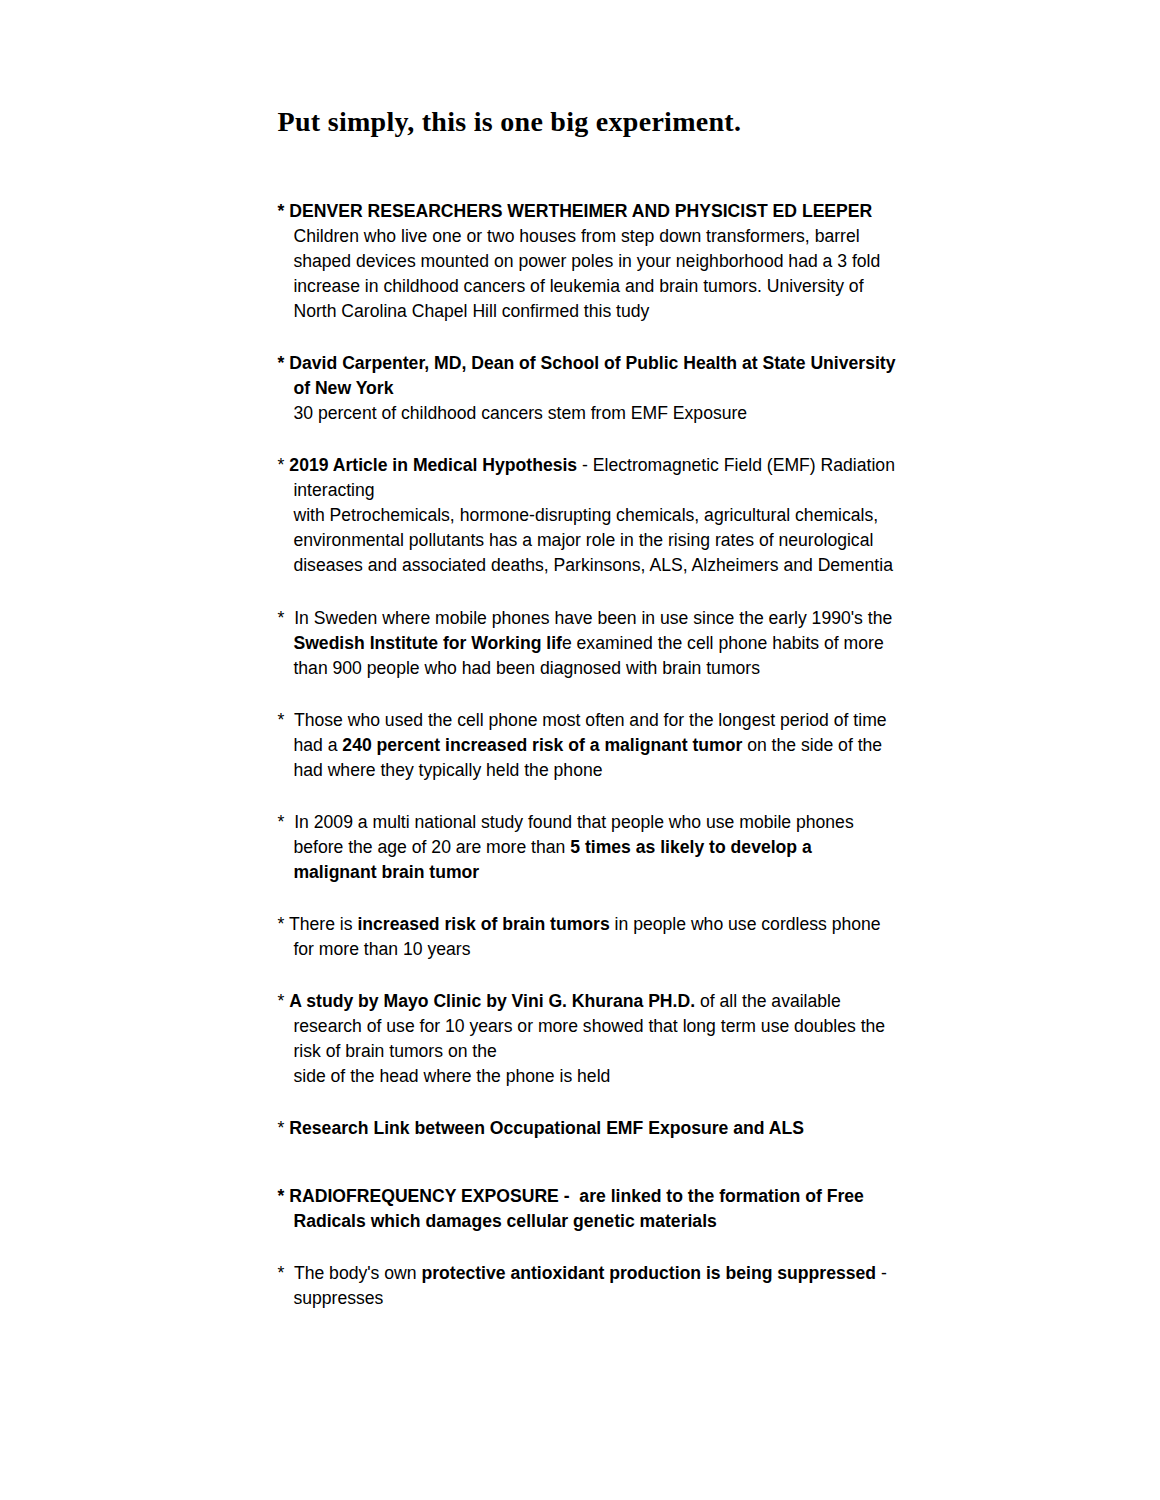Put simply, this is one big experiment.
* DENVER RESEARCHERS WERTHEIMER AND PHYSICIST ED LEEPER
Children who live one or two houses from step down transformers, barrel shaped devices mounted on power poles in your neighborhood had a 3 fold increase in childhood cancers of leukemia and brain tumors. University of North Carolina Chapel Hill confirmed this tudy
* David Carpenter, MD, Dean of School of Public Health at State University of New York
30 percent of childhood cancers stem from EMF Exposure
* 2019 Article in Medical Hypothesis - Electromagnetic Field (EMF) Radiation interacting
with Petrochemicals, hormone-disrupting chemicals, agricultural chemicals, environmental pollutants has a major role in the rising rates of neurological diseases and associated deaths, Parkinsons, ALS, Alzheimers and Dementia
* In Sweden where mobile phones have been in use since the early 1990's the Swedish Institute for Working life examined the cell phone habits of more than 900 people who had been diagnosed with brain tumors
* Those who used the cell phone most often and for the longest period of time had a 240 percent increased risk of a malignant tumor on the side of the had where they typically held the phone
* In 2009 a multi national study found that people who use mobile phones before the age of 20 are more than 5 times as likely to develop a malignant brain tumor
* There is increased risk of brain tumors in people who use cordless phone for more than 10 years
* A study by Mayo Clinic by Vini G. Khurana PH.D. of all the available research of use for 10 years or more showed that long term use doubles the risk of brain tumors on the
side of the head where the phone is held
* Research Link between Occupational EMF Exposure and ALS
* RADIOFREQUENCY EXPOSURE - are linked to the formation of Free Radicals which damages cellular genetic materials
* The body's own protective antioxidant production is being suppressed - suppresses